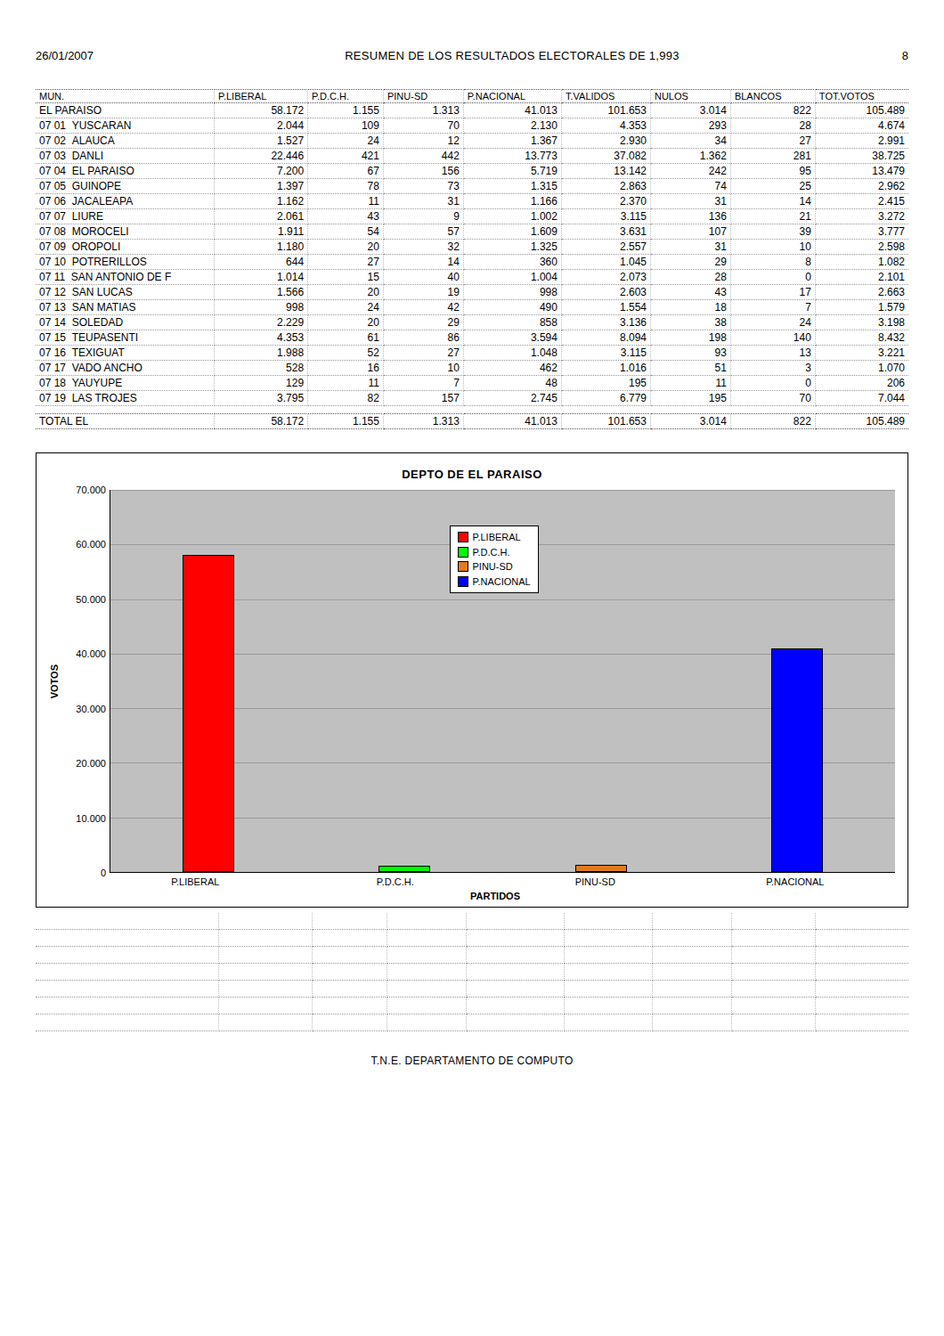26/01/2007
RESUMEN DE LOS RESULTADOS ELECTORALES DE 1,993
8
| MUN. | P.LIBERAL | P.D.C.H. | PINU-SD | P.NACIONAL | T.VALIDOS | NULOS | BLANCOS | TOT.VOTOS |
| --- | --- | --- | --- | --- | --- | --- | --- | --- |
| EL PARAISO | 58.172 | 1.155 | 1.313 | 41.013 | 101.653 | 3.014 | 822 | 105.489 |
| 07 01 YUSCARAN | 2.044 | 109 | 70 | 2.130 | 4.353 | 293 | 28 | 4.674 |
| 07 02 ALAUCA | 1.527 | 24 | 12 | 1.367 | 2.930 | 34 | 27 | 2.991 |
| 07 03 DANLI | 22.446 | 421 | 442 | 13.773 | 37.082 | 1.362 | 281 | 38.725 |
| 07 04 EL PARAISO | 7.200 | 67 | 156 | 5.719 | 13.142 | 242 | 95 | 13.479 |
| 07 05 GUINOPE | 1.397 | 78 | 73 | 1.315 | 2.863 | 74 | 25 | 2.962 |
| 07 06 JACALEAPA | 1.162 | 11 | 31 | 1.166 | 2.370 | 31 | 14 | 2.415 |
| 07 07 LIURE | 2.061 | 43 | 9 | 1.002 | 3.115 | 136 | 21 | 3.272 |
| 07 08 MOROCELI | 1.911 | 54 | 57 | 1.609 | 3.631 | 107 | 39 | 3.777 |
| 07 09 OROPOLI | 1.180 | 20 | 32 | 1.325 | 2.557 | 31 | 10 | 2.598 |
| 07 10 POTRERILLOS | 644 | 27 | 14 | 360 | 1.045 | 29 | 8 | 1.082 |
| 07 11 SAN ANTONIO DE F | 1.014 | 15 | 40 | 1.004 | 2.073 | 28 | 0 | 2.101 |
| 07 12 SAN LUCAS | 1.566 | 20 | 19 | 998 | 2.603 | 43 | 17 | 2.663 |
| 07 13 SAN MATIAS | 998 | 24 | 42 | 490 | 1.554 | 18 | 7 | 1.579 |
| 07 14 SOLEDAD | 2.229 | 20 | 29 | 858 | 3.136 | 38 | 24 | 3.198 |
| 07 15 TEUPASENTI | 4.353 | 61 | 86 | 3.594 | 8.094 | 198 | 140 | 8.432 |
| 07 16 TEXIGUAT | 1.988 | 52 | 27 | 1.048 | 3.115 | 93 | 13 | 3.221 |
| 07 17 VADO ANCHO | 528 | 16 | 10 | 462 | 1.016 | 51 | 3 | 1.070 |
| 07 18 YAUYUPE | 129 | 11 | 7 | 48 | 195 | 11 | 0 | 206 |
| 07 19 LAS TROJES | 3.795 | 82 | 157 | 2.745 | 6.779 | 195 | 70 | 7.044 |
| TOTAL EL | 58.172 | 1.155 | 1.313 | 41.013 | 101.653 | 3.014 | 822 | 105.489 |
DEPTO DE EL PARAISO
VOTOS
70.000 60.000 50.000 40.000 30.000 20.000 10.000 0
P.LIBERAL
P.D.C.H.
PINU-SD
P.NACIONAL
P.LIBERAL P.D.C.H. PINU-SD P.NACIONAL
PARTIDOS
T.N.E. DEPARTAMENTO DE COMPUTO